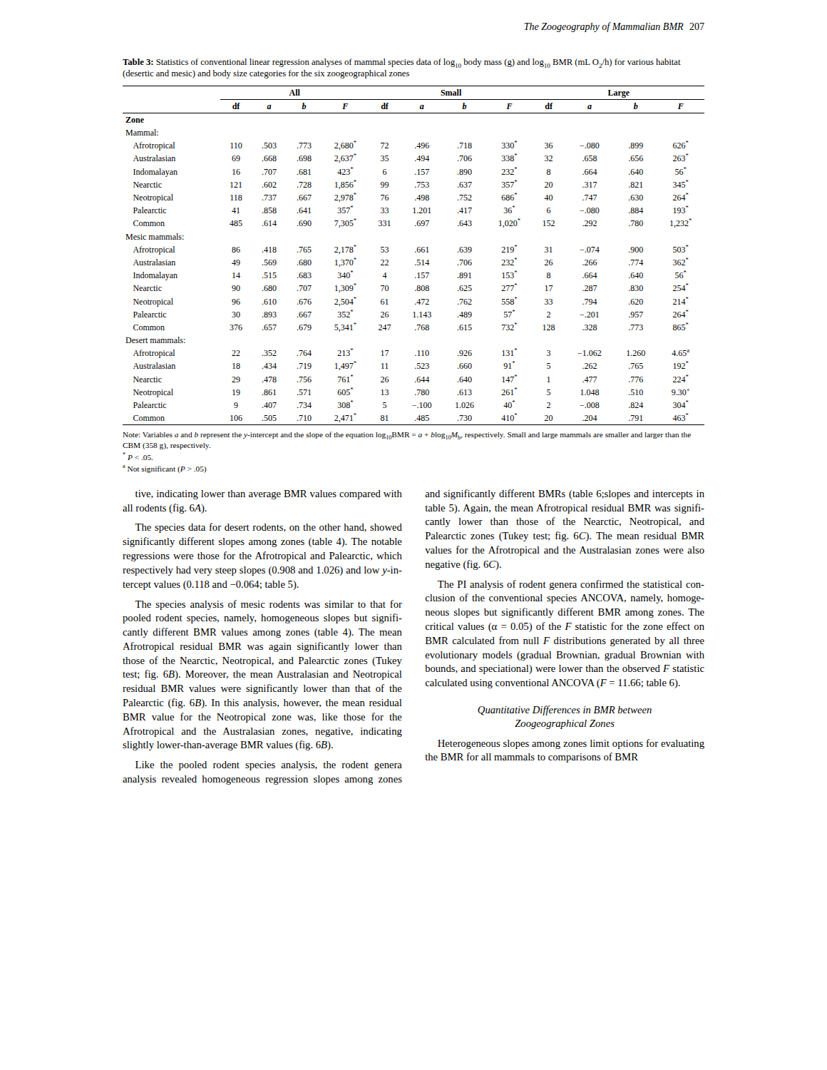The Zoogeography of Mammalian BMR 207
Table 3: Statistics of conventional linear regression analyses of mammal species data of log10 body mass (g) and log10 BMR (mL O2/h) for various habitat (desertic and mesic) and body size categories for the six zoogeographical zones
| | All | Small | Large |
| --- | --- | --- | --- |
| df | a | b | F | df | a | b | F | df | a | b | F |
| Zone | |
| Mammal: |
| Afrotropical | 110 | .503 | .773 | 2,680 * | 72 | .496 | .718 | 330 * | 36 | −.080 | .899 | 626 * |
| Australasian | 69 | .668 | .698 | 2,637 * | 35 | .494 | .706 | 338 * | 32 | .658 | .656 | 263 * |
| Indomalayan | 16 | .707 | .681 | 423 * | 6 | .157 | .890 | 232 * | 8 | .664 | .640 | 56 * |
| Nearctic | 121 | .602 | .728 | 1,856 * | 99 | .753 | .637 | 357 * | 20 | .317 | .821 | 345 * |
| Neotropical | 118 | .737 | .667 | 2,978 * | 76 | .498 | .752 | 686 * | 40 | .747 | .630 | 264 * |
| Palearctic | 41 | .858 | .641 | 357 * | 33 | 1.201 | .417 | 36 * | 6 | −.080 | .884 | 193 * |
| Common | 485 | .614 | .690 | 7,305 * | 331 | .697 | .643 | 1,020 * | 152 | .292 | .780 | 1,232 * |
| Mesic mammals: |
| Afrotropical | 86 | .418 | .765 | 2,178 * | 53 | .661 | .639 | 219 * | 31 | −.074 | .900 | 503 * |
| Australasian | 49 | .569 | .680 | 1,370 * | 22 | .514 | .706 | 232 * | 26 | .266 | .774 | 362 * |
| Indomalayan | 14 | .515 | .683 | 340 * | 4 | .157 | .891 | 153 * | 8 | .664 | .640 | 56 * |
| Nearctic | 90 | .680 | .707 | 1,309 * | 70 | .808 | .625 | 277 * | 17 | .287 | .830 | 254 * |
| Neotropical | 96 | .610 | .676 | 2,504 * | 61 | .472 | .762 | 558 * | 33 | .794 | .620 | 214 * |
| Palearctic | 30 | .893 | .667 | 352 * | 26 | 1.143 | .489 | 57 * | 2 | −.201 | .957 | 264 * |
| Common | 376 | .657 | .679 | 5,341 * | 247 | .768 | .615 | 732 * | 128 | .328 | .773 | 865 * |
| Desert mammals: |
| Afrotropical | 22 | .352 | .764 | 213 * | 17 | .110 | .926 | 131 * | 3 | −1.062 | 1.260 | 4.65 a |
| Australasian | 18 | .434 | .719 | 1,497 * | 11 | .523 | .660 | 91 * | 5 | .262 | .765 | 192 * |
| Nearctic | 29 | .478 | .756 | 761 * | 26 | .644 | .640 | 147 * | 1 | .477 | .776 | 224 * |
| Neotropical | 19 | .861 | .571 | 605 * | 13 | .780 | .613 | 261 * | 5 | 1.048 | .510 | 9.30 + |
| Palearctic | 9 | .407 | .734 | 308 * | 5 | −.100 | 1.026 | 40 * | 2 | −.008 | .824 | 304 * |
| Common | 106 | .505 | .710 | 2,471 * | 81 | .485 | .730 | 410 * | 20 | .204 | .791 | 463 * |
Note: Variables a and b represent the y-intercept and the slope of the equation log10BMR = a + blog10Mb, respectively. Small and large mammals are smaller and larger than the CBM (358 g), respectively.
* P < .05.
a Not significant (P > .05)
tive, indicating lower than average BMR values compared with all rodents (fig. 6A).
The species data for desert rodents, on the other hand, showed significantly different slopes among zones (table 4). The notable regressions were those for the Afrotropical and Palearctic, which respectively had very steep slopes (0.908 and 1.026) and low y-intercept values (0.118 and −0.064; table 5).
The species analysis of mesic rodents was similar to that for pooled rodent species, namely, homogeneous slopes but significantly different BMR values among zones (table 4). The mean Afrotropical residual BMR was again significantly lower than those of the Nearctic, Neotropical, and Palearctic zones (Tukey test; fig. 6B). Moreover, the mean Australasian and Neotropical residual BMR values were significantly lower than that of the Palearctic (fig. 6B). In this analysis, however, the mean residual BMR value for the Neotropical zone was, like those for the Afrotropical and the Australasian zones, negative, indicating slightly lower-than-average BMR values (fig. 6B).
Like the pooled rodent species analysis, the rodent genera analysis revealed homogeneous regression slopes among zones and significantly different BMRs (table 6;slopes and intercepts in table 5). Again, the mean Afrotropical residual BMR was significantly lower than those of the Nearctic, Neotropical, and Palearctic zones (Tukey test; fig. 6C). The mean residual BMR values for the Afrotropical and the Australasian zones were also negative (fig. 6C).
The PI analysis of rodent genera confirmed the statistical conclusion of the conventional species ANCOVA, namely, homogeneous slopes but significantly different BMR among zones. The critical values (α = 0.05) of the F statistic for the zone effect on BMR calculated from null F distributions generated by all three evolutionary models (gradual Brownian, gradual Brownian with bounds, and speciational) were lower than the observed F statistic calculated using conventional ANCOVA (F = 11.66; table 6).
Quantitative Differences in BMR between
Zoogeographical Zones
Heterogeneous slopes among zones limit options for evaluating the BMR for all mammals to comparisons of BMR